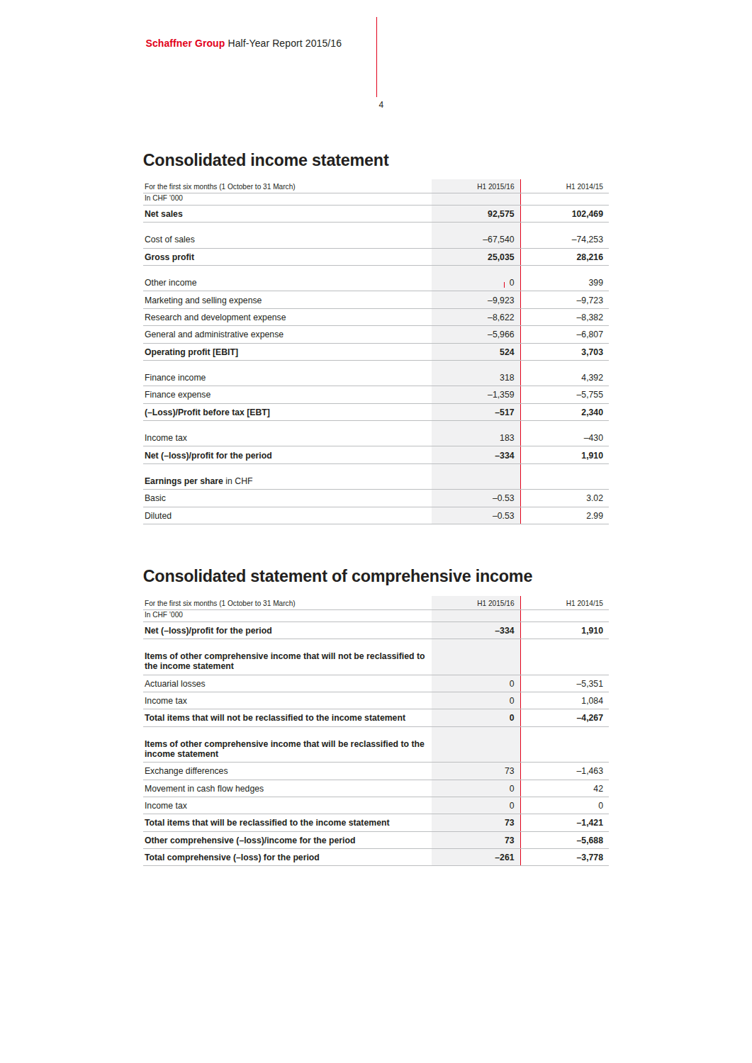Schaffner Group Half-Year Report 2015/16
4
Consolidated income statement
| For the first six months (1 October to 31 March) | H1 2015/16 | H1 2014/15 |
| --- | --- | --- |
| In CHF ’000 | | |
| Net sales | 92,575 | 102,469 |
| Cost of sales | –67,540 | –74,253 |
| Gross profit | 25,035 | 28,216 |
| Other income | 0 | 399 |
| Marketing and selling expense | –9,923 | –9,723 |
| Research and development expense | –8,622 | –8,382 |
| General and administrative expense | –5,966 | –6,807 |
| Operating profit [EBIT] | 524 | 3,703 |
| Finance income | 318 | 4,392 |
| Finance expense | –1,359 | –5,755 |
| (–Loss)/Profit before tax [EBT] | –517 | 2,340 |
| Income tax | 183 | –430 |
| Net (–loss)/profit for the period | –334 | 1,910 |
| Earnings per share in CHF | | |
| Basic | –0.53 | 3.02 |
| Diluted | –0.53 | 2.99 |
Consolidated statement of comprehensive income
| For the first six months (1 October to 31 March) | H1 2015/16 | H1 2014/15 |
| --- | --- | --- |
| In CHF ’000 | | |
| Net (–loss)/profit for the period | –334 | 1,910 |
| Items of other comprehensive income that will not be reclassified to the income statement | | |
| Actuarial losses | 0 | –5,351 |
| Income tax | 0 | 1,084 |
| Total items that will not be reclassified to the income statement | 0 | –4,267 |
| Items of other comprehensive income that will be reclassified to the income statement | | |
| Exchange differences | 73 | –1,463 |
| Movement in cash flow hedges | 0 | 42 |
| Income tax | 0 | 0 |
| Total items that will be reclassified to the income statement | 73 | –1,421 |
| Other comprehensive (–loss)/income for the period | 73 | –5,688 |
| Total comprehensive (–loss) for the period | –261 | –3,778 |